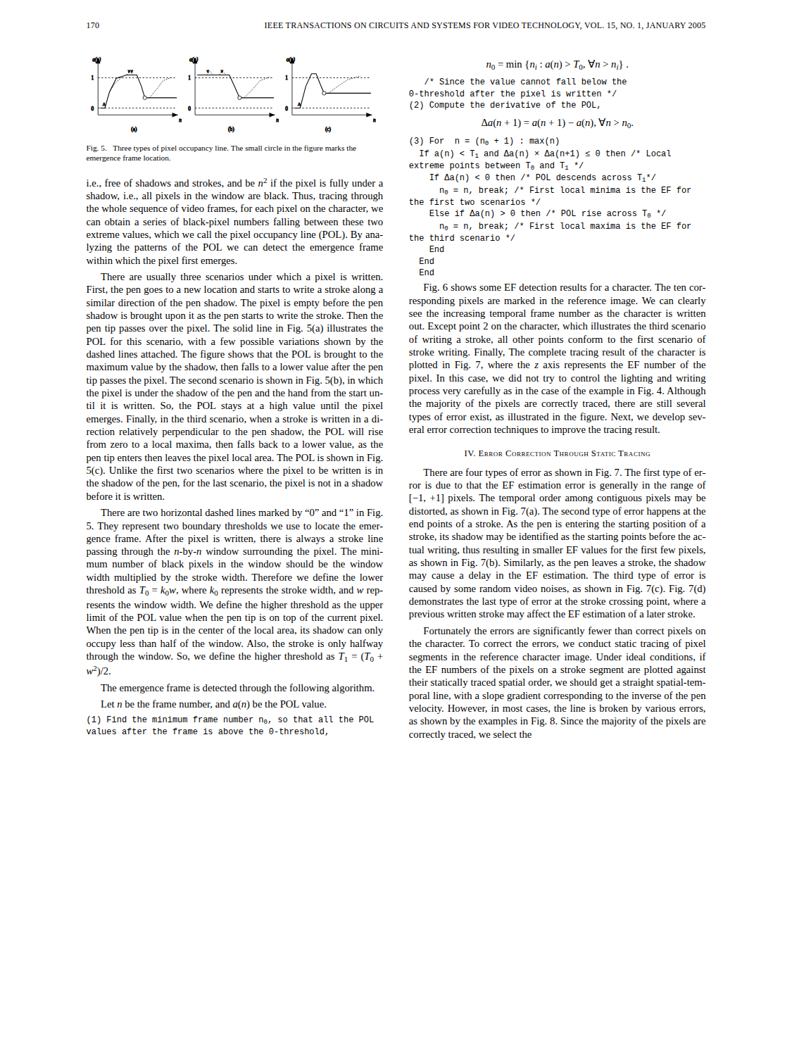170 IEEE Transactions on Circuits and Systems for Video Technology, Vol. 15, No. 1, January 2005
a(n) n 1 0 Λ ∨∨ (a) a(n) n 1 0 ∨ ∨ (b) a(n) n 1 0 Λ (c)
Fig. 5. Three types of pixel occupancy line. The small circle in the figure marks the emergence frame location.
i.e., free of shadows and strokes, and be n2 if the pixel is fully under a shadow, i.e., all pixels in the window are black. Thus, tracing through the whole sequence of video frames, for each pixel on the character, we can obtain a series of black-pixel numbers falling between these two extreme values, which we call the pixel occupancy line (POL). By analyzing the patterns of the POL we can detect the emergence frame within which the pixel first emerges.
There are usually three scenarios under which a pixel is written. First, the pen goes to a new location and starts to write a stroke along a similar direction of the pen shadow. The pixel is empty before the pen shadow is brought upon it as the pen starts to write the stroke. Then the pen tip passes over the pixel. The solid line in Fig. 5(a) illustrates the POL for this scenario, with a few possible variations shown by the dashed lines attached. The figure shows that the POL is brought to the maximum value by the shadow, then falls to a lower value after the pen tip passes the pixel. The second scenario is shown in Fig. 5(b), in which the pixel is under the shadow of the pen and the hand from the start until it is written. So, the POL stays at a high value until the pixel emerges. Finally, in the third scenario, when a stroke is written in a direction relatively perpendicular to the pen shadow, the POL will rise from zero to a local maxima, then falls back to a lower value, as the pen tip enters then leaves the pixel local area. The POL is shown in Fig. 5(c). Unlike the first two scenarios where the pixel to be written is in the shadow of the pen, for the last scenario, the pixel is not in a shadow before it is written.
There are two horizontal dashed lines marked by “0” and “1” in Fig. 5. They represent two boundary thresholds we use to locate the emergence frame. After the pixel is written, there is always a stroke line passing through the n-by-n window surrounding the pixel. The minimum number of black pixels in the window should be the window width multiplied by the stroke width. Therefore we define the lower threshold as T0 = k0w, where k0 represents the stroke width, and w represents the window width. We define the higher threshold as the upper limit of the POL value when the pen tip is on top of the current pixel. When the pen tip is in the center of the local area, its shadow can only occupy less than half of the window. Also, the stroke is only halfway through the window. So, we define the higher threshold as T1 = (T0 + w2)/2.
The emergence frame is detected through the following algorithm.
Let n be the frame number, and a(n) be the POL value.
(1) Find the minimum frame number n0, so that all the POL values after the frame is above the 0-threshold,
n0 = min {ni : a(n) > T0, ∀n > ni} .
/* Since the value cannot fall below the 0-threshold after the pixel is written */ (2) Compute the derivative of the POL,
Δa(n + 1) = a(n + 1) − a(n), ∀n > n0.
(3) For n = (n0 + 1) : max(n) If a(n) < T1 and Δa(n) × Δa(n+1) ≤ 0 then /* Local extreme points between T0 and T1 */ If Δa(n) < 0 then /* POL descends across T1*/ n0 = n, break; /* First local minima is the EF for the first two scenarios */ Else if Δa(n) > 0 then /* POL rise across T0 */ n0 = n, break; /* First local maxima is the EF for the third scenario */ End End End
Fig. 6 shows some EF detection results for a character. The ten corresponding pixels are marked in the reference image. We can clearly see the increasing temporal frame number as the character is written out. Except point 2 on the character, which illustrates the third scenario of writing a stroke, all other points conform to the first scenario of stroke writing. Finally, The complete tracing result of the character is plotted in Fig. 7, where the z axis represents the EF number of the pixel. In this case, we did not try to control the lighting and writing process very carefully as in the case of the example in Fig. 4. Although the majority of the pixels are correctly traced, there are still several types of error exist, as illustrated in the figure. Next, we develop several error correction techniques to improve the tracing result.
IV. Error Correction Through Static Tracing
There are four types of error as shown in Fig. 7. The first type of error is due to that the EF estimation error is generally in the range of [−1, +1] pixels. The temporal order among contiguous pixels may be distorted, as shown in Fig. 7(a). The second type of error happens at the end points of a stroke. As the pen is entering the starting position of a stroke, its shadow may be identified as the starting points before the actual writing, thus resulting in smaller EF values for the first few pixels, as shown in Fig. 7(b). Similarly, as the pen leaves a stroke, the shadow may cause a delay in the EF estimation. The third type of error is caused by some random video noises, as shown in Fig. 7(c). Fig. 7(d) demonstrates the last type of error at the stroke crossing point, where a previous written stroke may affect the EF estimation of a later stroke.
Fortunately the errors are significantly fewer than correct pixels on the character. To correct the errors, we conduct static tracing of pixel segments in the reference character image. Under ideal conditions, if the EF numbers of the pixels on a stroke segment are plotted against their statically traced spatial order, we should get a straight spatial-temporal line, with a slope gradient corresponding to the inverse of the pen velocity. However, in most cases, the line is broken by various errors, as shown by the examples in Fig. 8. Since the majority of the pixels are correctly traced, we select the